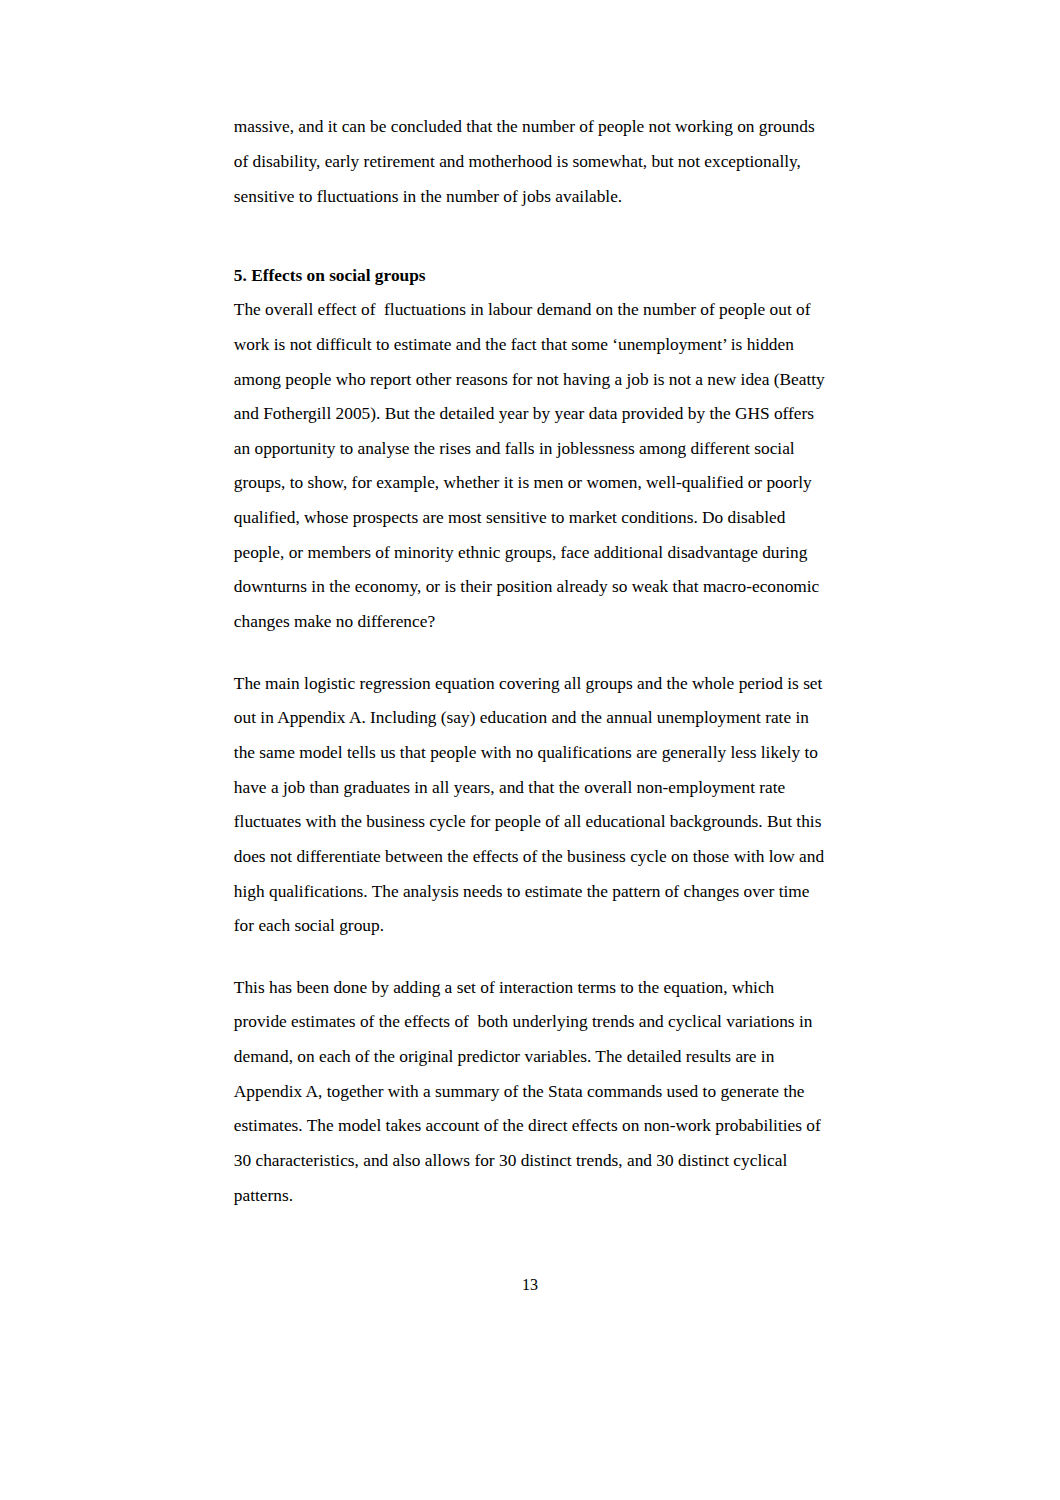massive, and it can be concluded that the number of people not working on grounds of disability, early retirement and motherhood is somewhat, but not exceptionally, sensitive to fluctuations in the number of jobs available.
5. Effects on social groups
The overall effect of fluctuations in labour demand on the number of people out of work is not difficult to estimate and the fact that some ‘unemployment’ is hidden among people who report other reasons for not having a job is not a new idea (Beatty and Fothergill 2005). But the detailed year by year data provided by the GHS offers an opportunity to analyse the rises and falls in joblessness among different social groups, to show, for example, whether it is men or women, well-qualified or poorly qualified, whose prospects are most sensitive to market conditions. Do disabled people, or members of minority ethnic groups, face additional disadvantage during downturns in the economy, or is their position already so weak that macro-economic changes make no difference?
The main logistic regression equation covering all groups and the whole period is set out in Appendix A. Including (say) education and the annual unemployment rate in the same model tells us that people with no qualifications are generally less likely to have a job than graduates in all years, and that the overall non-employment rate fluctuates with the business cycle for people of all educational backgrounds. But this does not differentiate between the effects of the business cycle on those with low and high qualifications. The analysis needs to estimate the pattern of changes over time for each social group.
This has been done by adding a set of interaction terms to the equation, which provide estimates of the effects of both underlying trends and cyclical variations in demand, on each of the original predictor variables. The detailed results are in Appendix A, together with a summary of the Stata commands used to generate the estimates. The model takes account of the direct effects on non-work probabilities of 30 characteristics, and also allows for 30 distinct trends, and 30 distinct cyclical patterns.
13